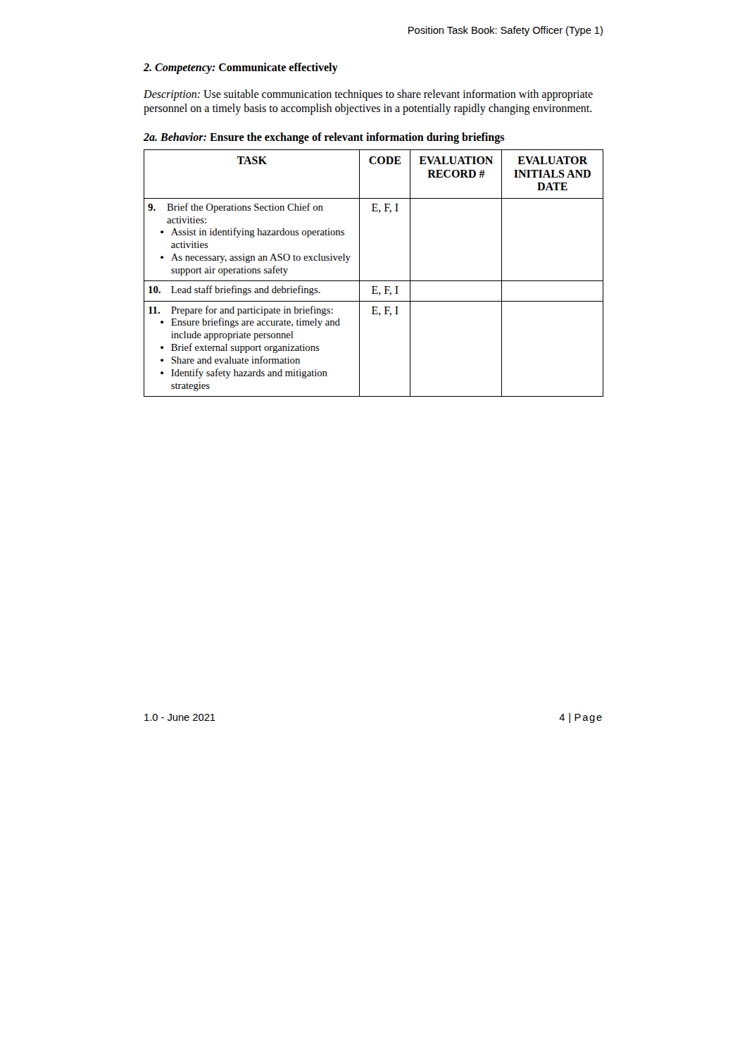Position Task Book: Safety Officer (Type 1)
2. Competency: Communicate effectively
Description: Use suitable communication techniques to share relevant information with appropriate personnel on a timely basis to accomplish objectives in a potentially rapidly changing environment.
2a. Behavior: Ensure the exchange of relevant information during briefings
| TASK | CODE | EVALUATION RECORD # | EVALUATOR INITIALS AND DATE |
| --- | --- | --- | --- |
| 9. Brief the Operations Section Chief on activities: Assist in identifying hazardous operations activities As necessary, assign an ASO to exclusively support air operations safety | E, F, I | | |
| 10. Lead staff briefings and debriefings. | E, F, I | | |
| 11. Prepare for and participate in briefings: Ensure briefings are accurate, timely and include appropriate personnel Brief external support organizations Share and evaluate information Identify safety hazards and mitigation strategies | E, F, I | | |
1.0 - June 2021
4 | Page